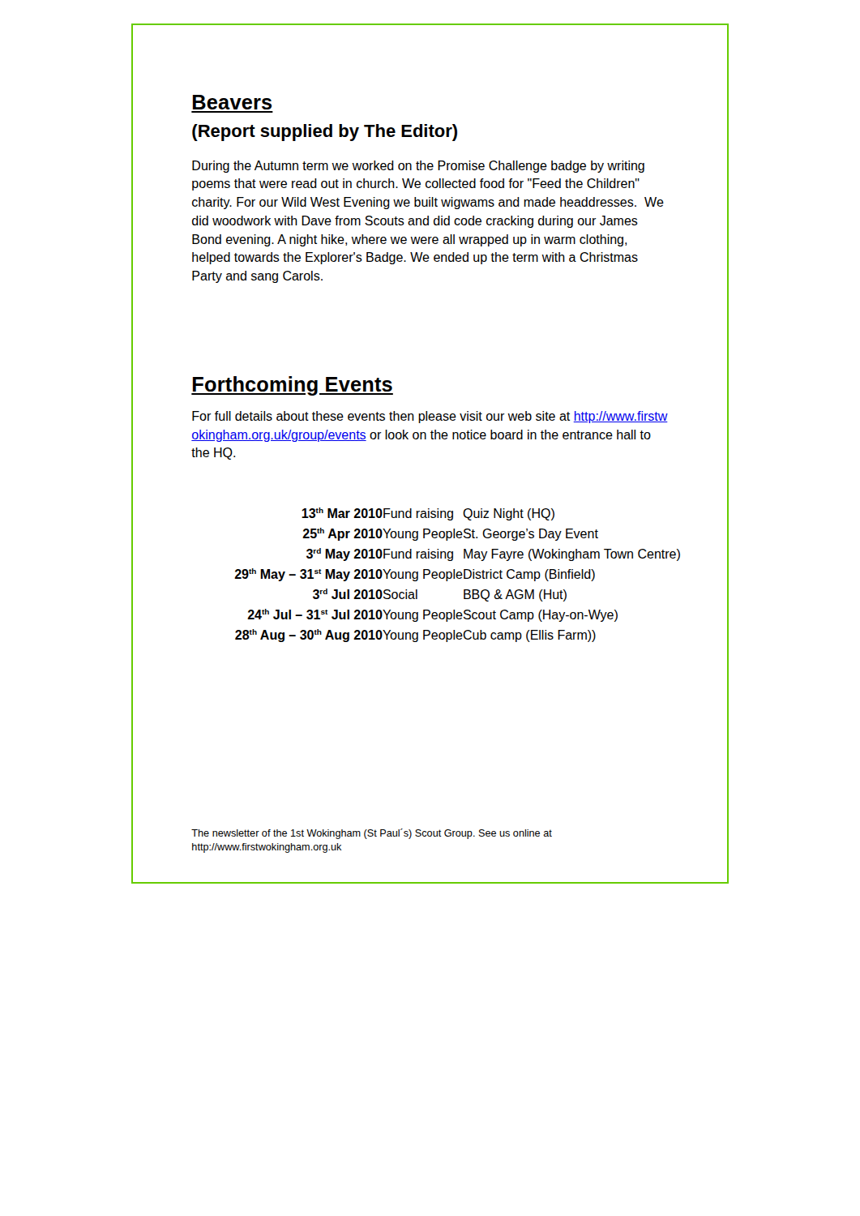Beavers
(Report supplied by The Editor)
During the Autumn term we worked on the Promise Challenge badge by writing poems that were read out in church. We collected food for "Feed the Children" charity. For our Wild West Evening we built wigwams and made headdresses. We did woodwork with Dave from Scouts and did code cracking during our James Bond evening. A night hike, where we were all wrapped up in warm clothing, helped towards the Explorer's Badge. We ended up the term with a Christmas Party and sang Carols.
Forthcoming Events
For full details about these events then please visit our web site at http://www.firstwokingham.org.uk/group/events or look on the notice board in the entrance hall to the HQ.
| 13 th Mar 2010 | Fund raising | Quiz Night (HQ) |
| 25 th Apr 2010 | Young People | St. George’s Day Event |
| 3 rd May 2010 | Fund raising | May Fayre (Wokingham Town Centre) |
| 29 th May – 31 st May 2010 | Young People | District Camp (Binfield) |
| 3 rd Jul 2010 | Social | BBQ & AGM (Hut) |
| 24 th Jul – 31 st Jul 2010 | Young People | Scout Camp (Hay-on-Wye) |
| 28 th Aug – 30 th Aug 2010 | Young People | Cub camp (Ellis Farm)) |
The newsletter of the 1st Wokingham (St Paul´s) Scout Group. See us online at
http://www.firstwokingham.org.uk